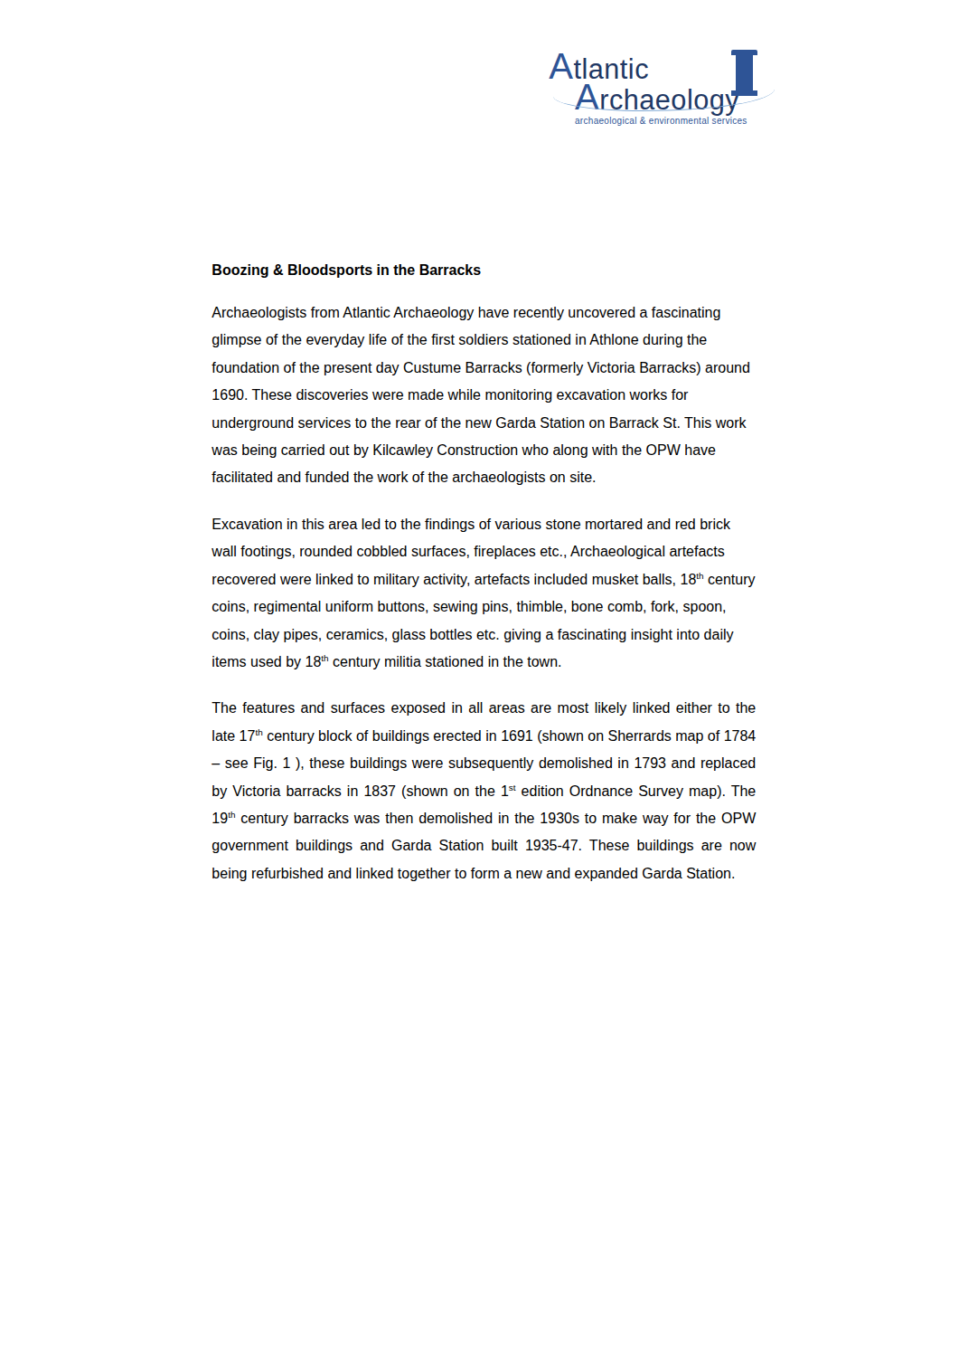Atlantic
Archaeology
archaeological & environmental services
Boozing & Bloodsports in the Barracks
Archaeologists from Atlantic Archaeology have recently uncovered a fascinating glimpse of the everyday life of the first soldiers stationed in Athlone during the foundation of the present day Custume Barracks (formerly Victoria Barracks) around 1690. These discoveries were made while monitoring excavation works for underground services to the rear of the new Garda Station on Barrack St. This work was being carried out by Kilcawley Construction who along with the OPW have facilitated and funded the work of the archaeologists on site.
Excavation in this area led to the findings of various stone mortared and red brick wall footings, rounded cobbled surfaces, fireplaces etc., Archaeological artefacts recovered were linked to military activity, artefacts included musket balls, 18th century coins, regimental uniform buttons, sewing pins, thimble, bone comb, fork, spoon, coins, clay pipes, ceramics, glass bottles etc. giving a fascinating insight into daily items used by 18th century militia stationed in the town.
The features and surfaces exposed in all areas are most likely linked either to the late 17th century block of buildings erected in 1691 (shown on Sherrards map of 1784 – see Fig. 1 ), these buildings were subsequently demolished in 1793 and replaced by Victoria barracks in 1837 (shown on the 1st edition Ordnance Survey map). The 19th century barracks was then demolished in the 1930s to make way for the OPW government buildings and Garda Station built 1935-47. These buildings are now being refurbished and linked together to form a new and expanded Garda Station.